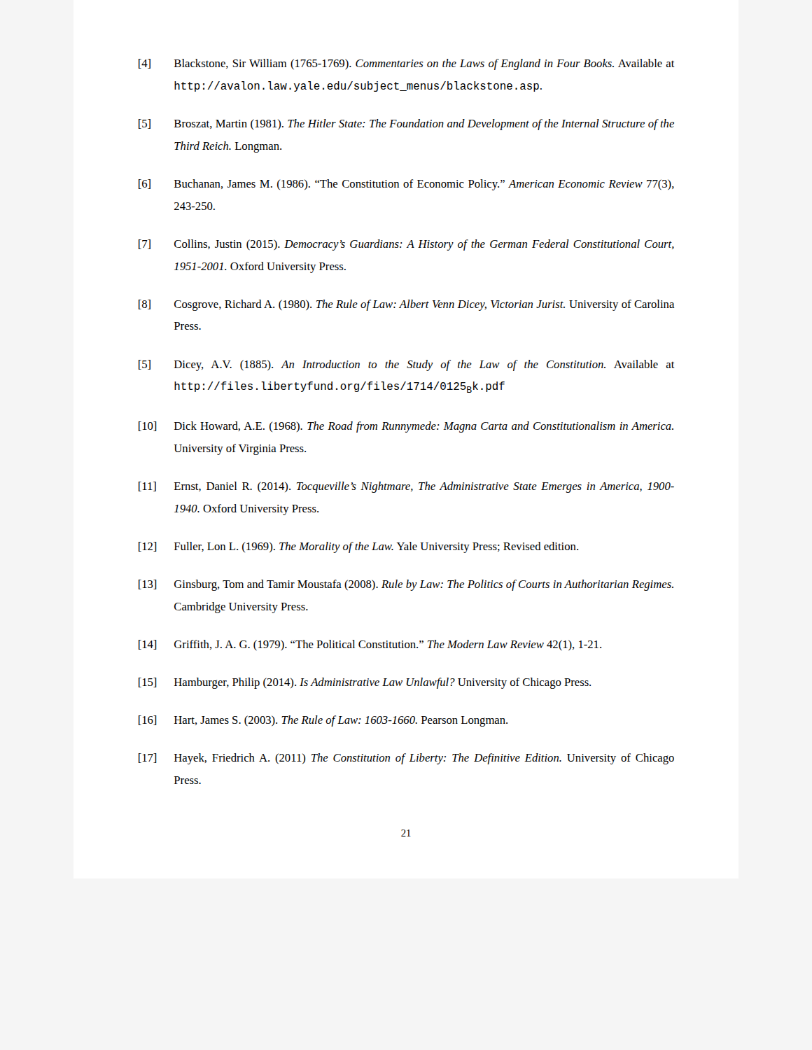[4] Blackstone, Sir William (1765-1769). Commentaries on the Laws of England in Four Books. Available at http://avalon.law.yale.edu/subject_menus/blackstone.asp.
[5] Broszat, Martin (1981). The Hitler State: The Foundation and Development of the Internal Structure of the Third Reich. Longman.
[6] Buchanan, James M. (1986). “The Constitution of Economic Policy.” American Economic Review 77(3), 243-250.
[7] Collins, Justin (2015). Democracy’s Guardians: A History of the German Federal Constitutional Court, 1951-2001. Oxford University Press.
[8] Cosgrove, Richard A. (1980). The Rule of Law: Albert Venn Dicey, Victorian Jurist. University of Carolina Press.
[5] Dicey, A.V. (1885). An Introduction to the Study of the Law of the Constitution. Available at http://files.libertyfund.org/files/1714/0125Bk.pdf
[10] Dick Howard, A.E. (1968). The Road from Runnymede: Magna Carta and Constitutionalism in America. University of Virginia Press.
[11] Ernst, Daniel R. (2014). Tocqueville’s Nightmare, The Administrative State Emerges in America, 1900-1940. Oxford University Press.
[12] Fuller, Lon L. (1969). The Morality of the Law. Yale University Press; Revised edition.
[13] Ginsburg, Tom and Tamir Moustafa (2008). Rule by Law: The Politics of Courts in Authoritarian Regimes. Cambridge University Press.
[14] Griffith, J. A. G. (1979). “The Political Constitution.” The Modern Law Review 42(1), 1-21.
[15] Hamburger, Philip (2014). Is Administrative Law Unlawful? University of Chicago Press.
[16] Hart, James S. (2003). The Rule of Law: 1603-1660. Pearson Longman.
[17] Hayek, Friedrich A. (2011) The Constitution of Liberty: The Definitive Edition. University of Chicago Press.
21